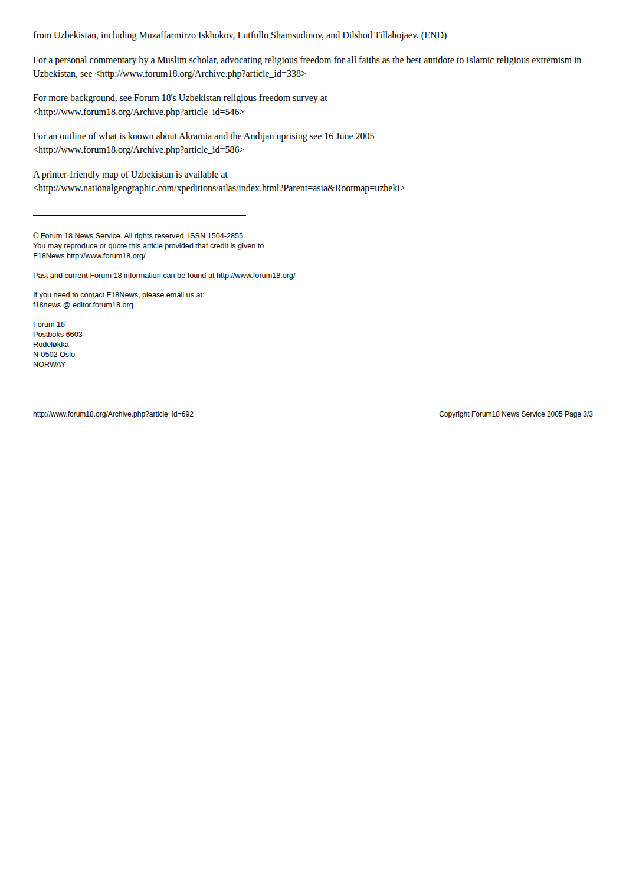from Uzbekistan, including Muzaffarmirzo Iskhokov, Lutfullo Shamsudinov, and Dilshod Tillahojaev. (END)
For a personal commentary by a Muslim scholar, advocating religious freedom for all faiths as the best antidote to Islamic religious extremism in Uzbekistan, see <http://www.forum18.org/Archive.php?article_id=338>
For more background, see Forum 18's Uzbekistan religious freedom survey at
<http://www.forum18.org/Archive.php?article_id=546>
For an outline of what is known about Akramia and the Andijan uprising see 16 June 2005
<http://www.forum18.org/Archive.php?article_id=586>
A printer-friendly map of Uzbekistan is available at
<http://www.nationalgeographic.com/xpeditions/atlas/index.html?Parent=asia&Rootmap=uzbeki>
© Forum 18 News Service. All rights reserved. ISSN 1504-2855
You may reproduce or quote this article provided that credit is given to
F18News http://www.forum18.org/
Past and current Forum 18 information can be found at http://www.forum18.org/
If you need to contact F18News, please email us at:
f18news @ editor.forum18.org
Forum 18
Postboks 6603
Rodeløkka
N-0502 Oslo
NORWAY
http://www.forum18.org/Archive.php?article_id=692
Copyright Forum18 News Service 2005 Page 3/3